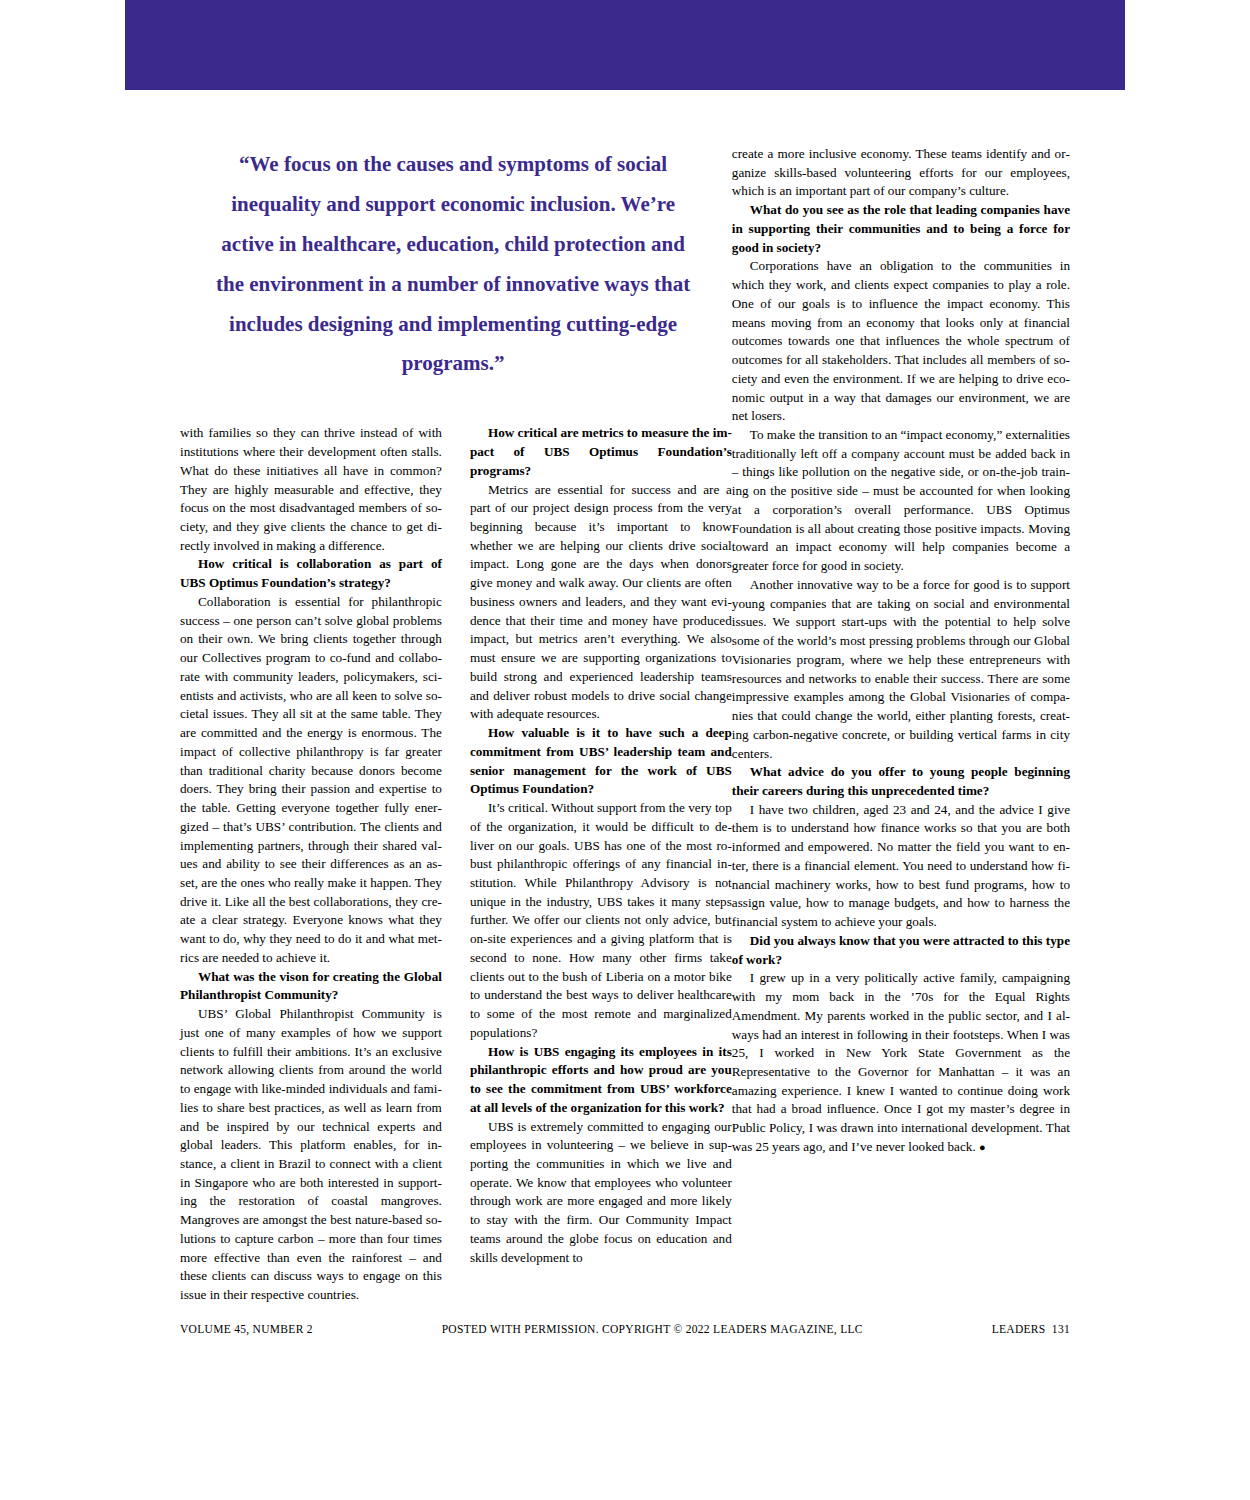“We focus on the causes and symptoms of social inequality and support economic inclusion. We’re active in healthcare, education, child protection and the environment in a number of innovative ways that includes designing and implementing cutting-edge programs.”
create a more inclusive economy. These teams identify and organize skills-based volunteering efforts for our employees, which is an important part of our company’s culture.
What do you see as the role that leading companies have in supporting their communities and to being a force for good in society?
Corporations have an obligation to the communities in which they work, and clients expect companies to play a role. One of our goals is to influence the impact economy. This means moving from an economy that looks only at financial outcomes towards one that influences the whole spectrum of outcomes for all stakeholders. That includes all members of society and even the environment. If we are helping to drive economic output in a way that damages our environment, we are net losers.
To make the transition to an “impact economy,” externalities traditionally left off a company account must be added back in – things like pollution on the negative side, or on-the-job training on the positive side – must be accounted for when looking at a corporation’s overall performance. UBS Optimus Foundation is all about creating those positive impacts. Moving toward an impact economy will help companies become a greater force for good in society.
Another innovative way to be a force for good is to support young companies that are taking on social and environmental issues. We support start-ups with the potential to help solve some of the world’s most pressing problems through our Global Visionaries program, where we help these entrepreneurs with resources and networks to enable their success. There are some impressive examples among the Global Visionaries of companies that could change the world, either planting forests, creating carbon-negative concrete, or building vertical farms in city centers.
What advice do you offer to young people beginning their careers during this unprecedented time?
I have two children, aged 23 and 24, and the advice I give them is to understand how finance works so that you are both informed and empowered. No matter the field you want to enter, there is a financial element. You need to understand how financial machinery works, how to best fund programs, how to assign value, how to manage budgets, and how to harness the financial system to achieve your goals.
Did you always know that you were attracted to this type of work?
I grew up in a very politically active family, campaigning with my mom back in the ’70s for the Equal Rights Amendment. My parents worked in the public sector, and I always had an interest in following in their footsteps. When I was 25, I worked in New York State Government as the Representative to the Governor for Manhattan – it was an amazing experience. I knew I wanted to continue doing work that had a broad influence. Once I got my master’s degree in Public Policy, I was drawn into international development. That was 25 years ago, and I’ve never looked back. ●
with families so they can thrive instead of with institutions where their development often stalls. What do these initiatives all have in common? They are highly measurable and effective, they focus on the most disadvantaged members of society, and they give clients the chance to get directly involved in making a difference.
How critical is collaboration as part of UBS Optimus Foundation’s strategy?
Collaboration is essential for philanthropic success – one person can’t solve global problems on their own. We bring clients together through our Collectives program to co-fund and collaborate with community leaders, policymakers, scientists and activists, who are all keen to solve societal issues. They all sit at the same table. They are committed and the energy is enormous. The impact of collective philanthropy is far greater than traditional charity because donors become doers. They bring their passion and expertise to the table. Getting everyone together fully energized – that’s UBS’ contribution. The clients and implementing partners, through their shared values and ability to see their differences as an asset, are the ones who really make it happen. They drive it. Like all the best collaborations, they create a clear strategy. Everyone knows what they want to do, why they need to do it and what metrics are needed to achieve it.
What was the vison for creating the Global Philanthropist Community?
UBS’ Global Philanthropist Community is just one of many examples of how we support clients to fulfill their ambitions. It’s an exclusive network allowing clients from around the world to engage with like-minded individuals and families to share best practices, as well as learn from and be inspired by our technical experts and global leaders. This platform enables, for instance, a client in Brazil to connect with a client in Singapore who are both interested in supporting the restoration of coastal mangroves. Mangroves are amongst the best nature-based solutions to capture carbon – more than four times more effective than even the rainforest – and these clients can discuss ways to engage on this issue in their respective countries.
How critical are metrics to measure the impact of UBS Optimus Foundation’s programs?
Metrics are essential for success and are a part of our project design process from the very beginning because it’s important to know whether we are helping our clients drive social impact. Long gone are the days when donors give money and walk away. Our clients are often business owners and leaders, and they want evidence that their time and money have produced impact, but metrics aren’t everything. We also must ensure we are supporting organizations to build strong and experienced leadership teams and deliver robust models to drive social change with adequate resources.
How valuable is it to have such a deep commitment from UBS’ leadership team and senior management for the work of UBS Optimus Foundation?
It’s critical. Without support from the very top of the organization, it would be difficult to deliver on our goals. UBS has one of the most robust philanthropic offerings of any financial institution. While Philanthropy Advisory is not unique in the industry, UBS takes it many steps further. We offer our clients not only advice, but on-site experiences and a giving platform that is second to none. How many other firms take clients out to the bush of Liberia on a motor bike to understand the best ways to deliver healthcare to some of the most remote and marginalized populations?
How is UBS engaging its employees in its philanthropic efforts and how proud are you to see the commitment from UBS’ workforce at all levels of the organization for this work?
UBS is extremely committed to engaging our employees in volunteering – we believe in supporting the communities in which we live and operate. We know that employees who volunteer through work are more engaged and more likely to stay with the firm. Our Community Impact teams around the globe focus on education and skills development to
VOLUME 45, NUMBER 2
POSTED WITH PERMISSION. COPYRIGHT © 2022 LEADERS MAGAZINE, LLC
LEADERS 131